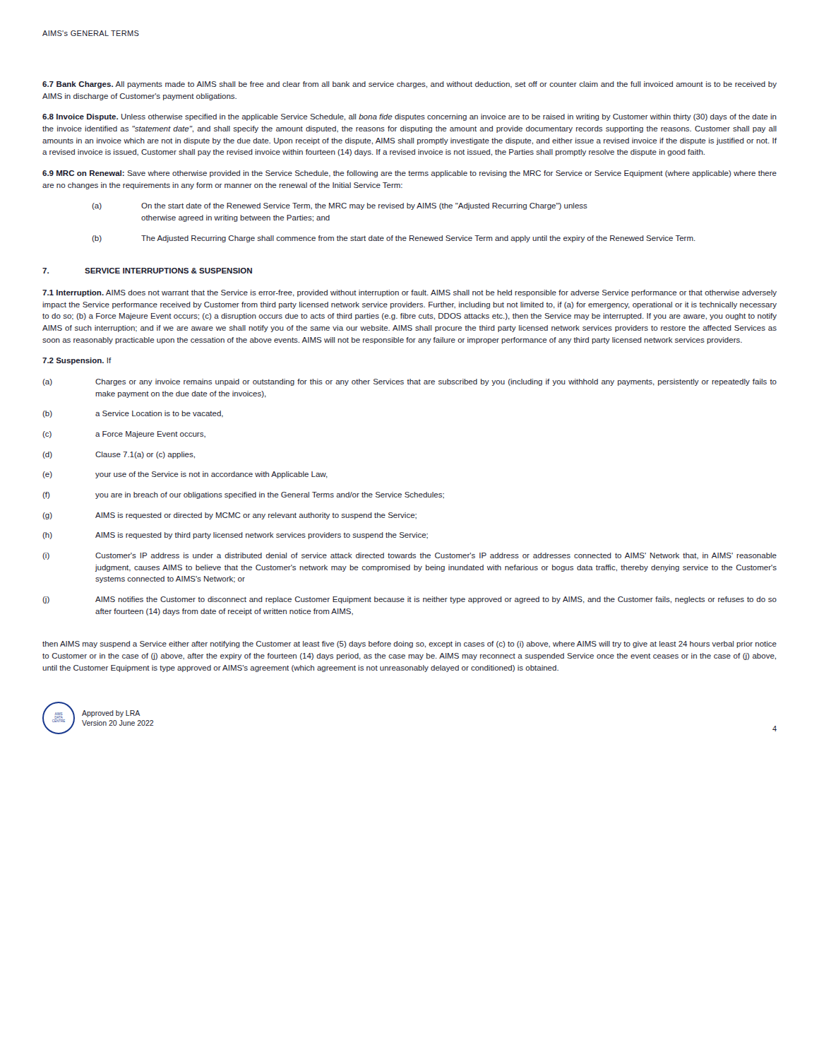AIMS's GENERAL TERMS
6.7 Bank Charges. All payments made to AIMS shall be free and clear from all bank and service charges, and without deduction, set off or counter claim and the full invoiced amount is to be received by AIMS in discharge of Customer's payment obligations.
6.8 Invoice Dispute. Unless otherwise specified in the applicable Service Schedule, all bona fide disputes concerning an invoice are to be raised in writing by Customer within thirty (30) days of the date in the invoice identified as "statement date", and shall specify the amount disputed, the reasons for disputing the amount and provide documentary records supporting the reasons. Customer shall pay all amounts in an invoice which are not in dispute by the due date. Upon receipt of the dispute, AIMS shall promptly investigate the dispute, and either issue a revised invoice if the dispute is justified or not. If a revised invoice is issued, Customer shall pay the revised invoice within fourteen (14) days. If a revised invoice is not issued, the Parties shall promptly resolve the dispute in good faith.
6.9 MRC on Renewal: Save where otherwise provided in the Service Schedule, the following are the terms applicable to revising the MRC for Service or Service Equipment (where applicable) where there are no changes in the requirements in any form or manner on the renewal of the Initial Service Term:
(a) On the start date of the Renewed Service Term, the MRC may be revised by AIMS (the "Adjusted Recurring Charge") unless
otherwise agreed in writing between the Parties; and
(b) The Adjusted Recurring Charge shall commence from the start date of the Renewed Service Term and apply until the expiry of the Renewed Service Term.
7. SERVICE INTERRUPTIONS & SUSPENSION
7.1 Interruption. AIMS does not warrant that the Service is error-free, provided without interruption or fault. AIMS shall not be held responsible for adverse Service performance or that otherwise adversely impact the Service performance received by Customer from third party licensed network service providers. Further, including but not limited to, if (a) for emergency, operational or it is technically necessary to do so; (b) a Force Majeure Event occurs; (c) a disruption occurs due to acts of third parties (e.g. fibre cuts, DDOS attacks etc.), then the Service may be interrupted. If you are aware, you ought to notify AIMS of such interruption; and if we are aware we shall notify you of the same via our website. AIMS shall procure the third party licensed network services providers to restore the affected Services as soon as reasonably practicable upon the cessation of the above events. AIMS will not be responsible for any failure or improper performance of any third party licensed network services providers.
7.2 Suspension. If
(a) Charges or any invoice remains unpaid or outstanding for this or any other Services that are subscribed by you (including if you withhold any payments, persistently or repeatedly fails to make payment on the due date of the invoices),
(b) a Service Location is to be vacated,
(c) a Force Majeure Event occurs,
(d) Clause 7.1(a) or (c) applies,
(e) your use of the Service is not in accordance with Applicable Law,
(f) you are in breach of our obligations specified in the General Terms and/or the Service Schedules;
(g) AIMS is requested or directed by MCMC or any relevant authority to suspend the Service;
(h) AIMS is requested by third party licensed network services providers to suspend the Service;
(i) Customer's IP address is under a distributed denial of service attack directed towards the Customer's IP address or addresses connected to AIMS' Network that, in AIMS' reasonable judgment, causes AIMS to believe that the Customer's network may be compromised by being inundated with nefarious or bogus data traffic, thereby denying service to the Customer's systems connected to AIMS's Network; or
(j) AIMS notifies the Customer to disconnect and replace Customer Equipment because it is neither type approved or agreed to by AIMS, and the Customer fails, neglects or refuses to do so after fourteen (14) days from date of receipt of written notice from AIMS,
then AIMS may suspend a Service either after notifying the Customer at least five (5) days before doing so, except in cases of (c) to (i) above, where AIMS will try to give at least 24 hours verbal prior notice to Customer or in the case of (j) above, after the expiry of the fourteen (14) days period, as the case may be. AIMS may reconnect a suspended Service once the event ceases or in the case of (j) above, until the Customer Equipment is type approved or AIMS's agreement (which agreement is not unreasonably delayed or conditioned) is obtained.
AIMS
DATA
CENTRE
Approved by LRA
Version 20 June 2022
4